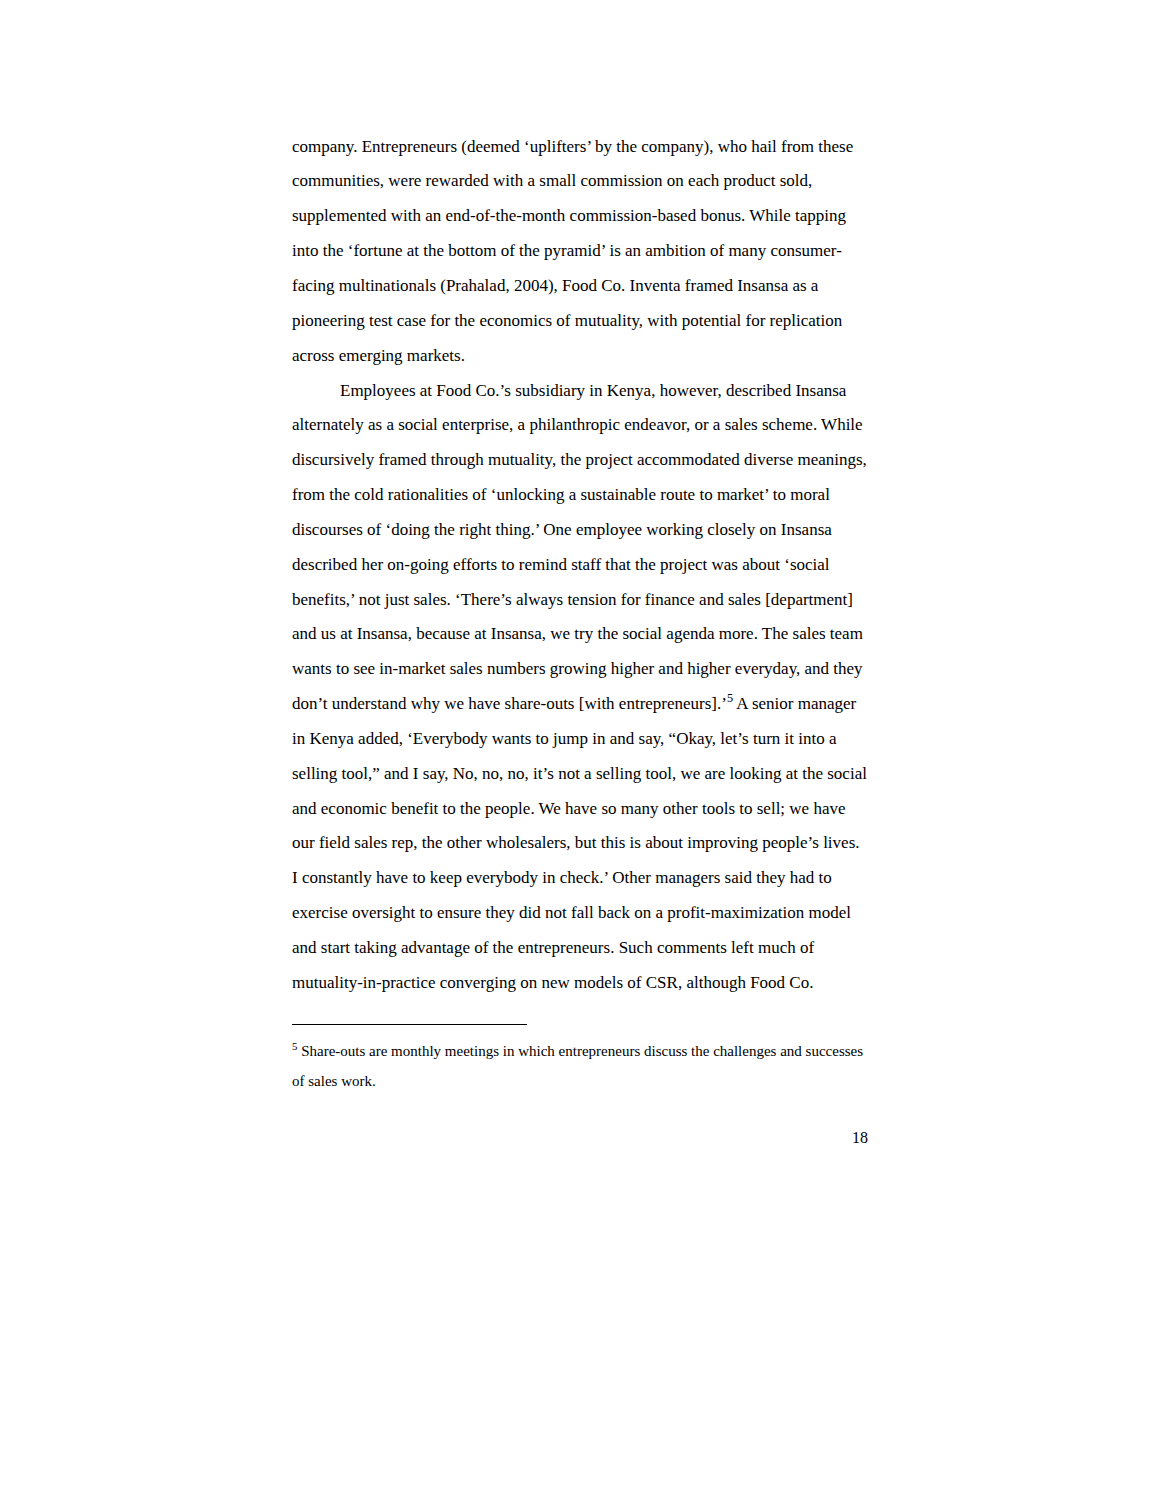company. Entrepreneurs (deemed ‘uplifters’ by the company), who hail from these communities, were rewarded with a small commission on each product sold, supplemented with an end-of-the-month commission-based bonus. While tapping into the ‘fortune at the bottom of the pyramid’ is an ambition of many consumer-facing multinationals (Prahalad, 2004), Food Co. Inventa framed Insansa as a pioneering test case for the economics of mutuality, with potential for replication across emerging markets.
Employees at Food Co.’s subsidiary in Kenya, however, described Insansa alternately as a social enterprise, a philanthropic endeavor, or a sales scheme. While discursively framed through mutuality, the project accommodated diverse meanings, from the cold rationalities of ‘unlocking a sustainable route to market’ to moral discourses of ‘doing the right thing.’ One employee working closely on Insansa described her on-going efforts to remind staff that the project was about ‘social benefits,’ not just sales. ‘There’s always tension for finance and sales [department] and us at Insansa, because at Insansa, we try the social agenda more. The sales team wants to see in-market sales numbers growing higher and higher everyday, and they don’t understand why we have share-outs [with entrepreneurs].’5 A senior manager in Kenya added, ‘Everybody wants to jump in and say, “Okay, let’s turn it into a selling tool,” and I say, No, no, no, it’s not a selling tool, we are looking at the social and economic benefit to the people. We have so many other tools to sell; we have our field sales rep, the other wholesalers, but this is about improving people’s lives. I constantly have to keep everybody in check.’ Other managers said they had to exercise oversight to ensure they did not fall back on a profit-maximization model and start taking advantage of the entrepreneurs. Such comments left much of mutuality-in-practice converging on new models of CSR, although Food Co.
5 Share-outs are monthly meetings in which entrepreneurs discuss the challenges and successes of sales work.
18